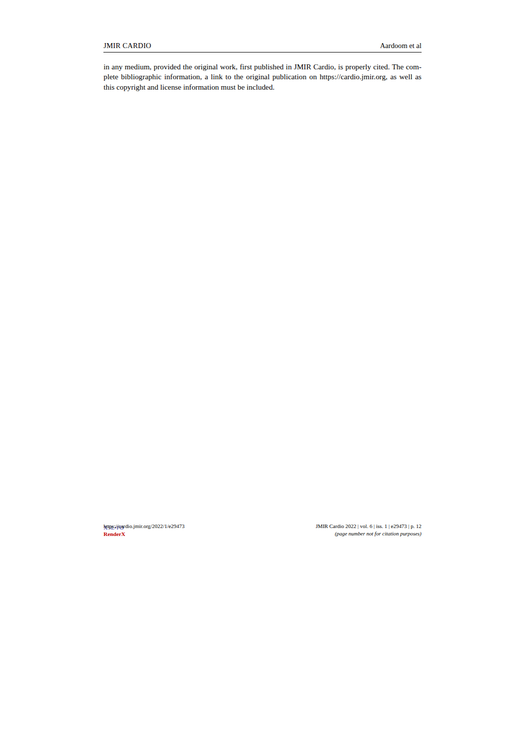JMIR CARDIO Aardoom et al
in any medium, provided the original work, first published in JMIR Cardio, is properly cited. The complete bibliographic information, a link to the original publication on https://cardio.jmir.org, as well as this copyright and license information must be included.
XSL•FO
Render X
JMIR Cardio 2022 | vol. 6 | iss. 1 | e29473 | p. 12
(page number not for citation purposes)
https://cardio.jmir.org/2022/1/e29473